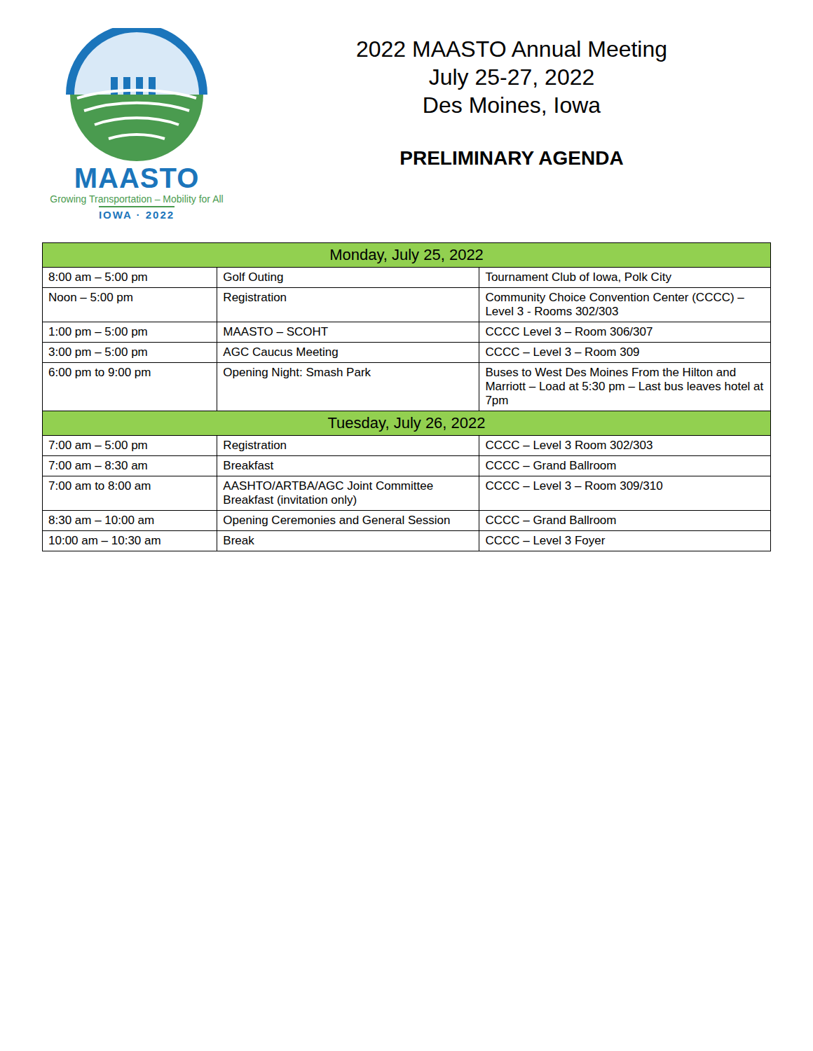MAASTO
Growing Transportation – Mobility for All
IOWA · 2022
2022 MAASTO Annual Meeting
July 25-27, 2022
Des Moines, Iowa
PRELIMINARY AGENDA
| Monday, July 25, 2022 |
| 8:00 am – 5:00 pm | Golf Outing | Tournament Club of Iowa, Polk City |
| Noon – 5:00 pm | Registration | Community Choice Convention Center (CCCC) – Level 3 - Rooms 302/303 |
| 1:00 pm – 5:00 pm | MAASTO – SCOHT | CCCC Level 3 – Room 306/307 |
| 3:00 pm – 5:00 pm | AGC Caucus Meeting | CCCC – Level 3 – Room 309 |
| 6:00 pm to 9:00 pm | Opening Night: Smash Park | Buses to West Des Moines From the Hilton and Marriott – Load at 5:30 pm – Last bus leaves hotel at 7pm |
| Tuesday, July 26, 2022 |
| 7:00 am – 5:00 pm | Registration | CCCC – Level 3 Room 302/303 |
| 7:00 am – 8:30 am | Breakfast | CCCC – Grand Ballroom |
| 7:00 am to 8:00 am | AASHTO/ARTBA/AGC Joint Committee Breakfast (invitation only) | CCCC – Level 3 – Room 309/310 |
| 8:30 am – 10:00 am | Opening Ceremonies and General Session | CCCC – Grand Ballroom |
| 10:00 am – 10:30 am | Break | CCCC – Level 3 Foyer |